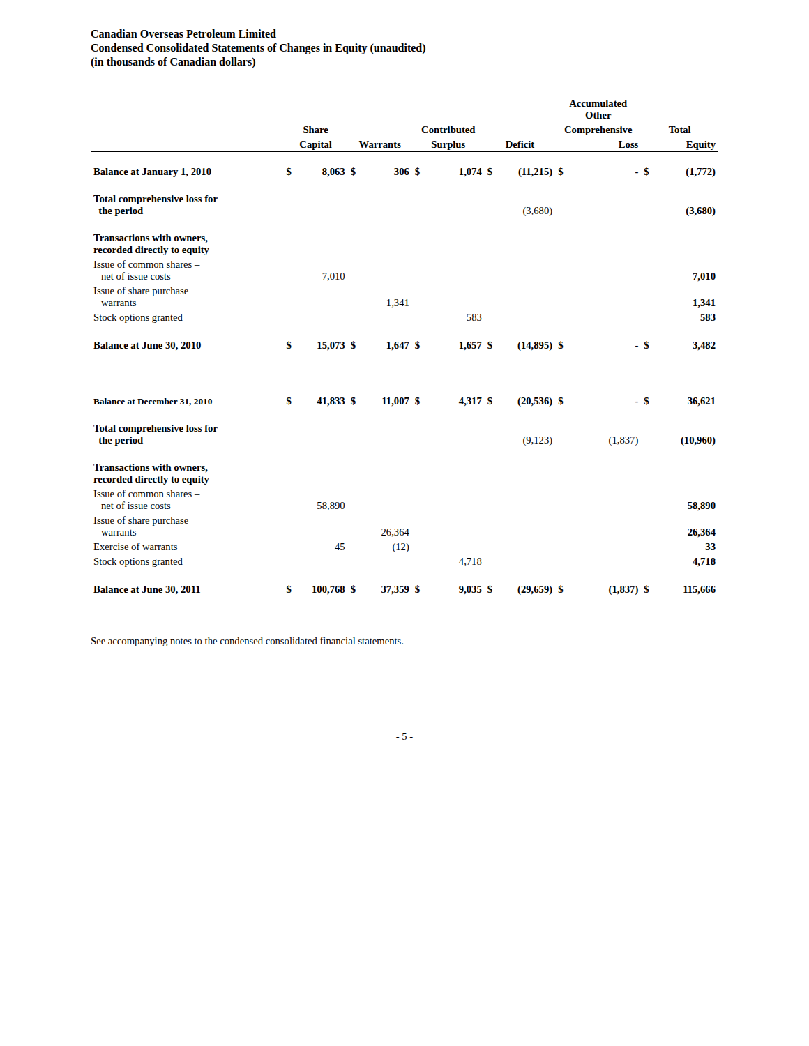Canadian Overseas Petroleum Limited
Condensed Consolidated Statements of Changes in Equity (unaudited)
(in thousands of Canadian dollars)
| | | | | | Accumulated Other | |
| | Share | | Contributed | | Comprehensive | Total |
| | Capital | Warrants | Surplus | Deficit | Loss | Equity |
| Balance at January 1, 2010 | $ | 8,063 | $ | 306 | $ | 1,074 | $ | (11,215) | $ | - | $ | (1,772) |
| Total comprehensive loss for the period | | | | | | | | (3,680) | | | | (3,680) |
| Transactions with owners, recorded directly to equity | |
| Issue of common shares – net of issue costs | | 7,010 | | | | | | | | | | 7,010 |
| Issue of share purchase warrants | | | | 1,341 | | | | | | | | 1,341 |
| Stock options granted | | | | | | 583 | | | | | | 583 |
| Balance at June 30, 2010 | $ | 15,073 | $ | 1,647 | $ | 1,657 | $ | (14,895) | $ | - | $ | 3,482 |
| Balance at December 31, 2010 | $ | 41,833 | $ | 11,007 | $ | 4,317 | $ | (20,536) | $ | - | $ | 36,621 |
| Total comprehensive loss for the period | | | | | | | | (9,123) | | (1,837) | | (10,960) |
| Transactions with owners, recorded directly to equity | |
| Issue of common shares – net of issue costs | | 58,890 | | | | | | | | | | 58,890 |
| Issue of share purchase warrants | | | | 26,364 | | | | | | | | 26,364 |
| Exercise of warrants | | 45 | | (12) | | | | | | | | 33 |
| Stock options granted | | | | | | 4,718 | | | | | | 4,718 |
| Balance at June 30, 2011 | $ | 100,768 | $ | 37,359 | $ | 9,035 | $ | (29,659) | $ | (1,837) | $ | 115,666 |
See accompanying notes to the condensed consolidated financial statements.
- 5 -